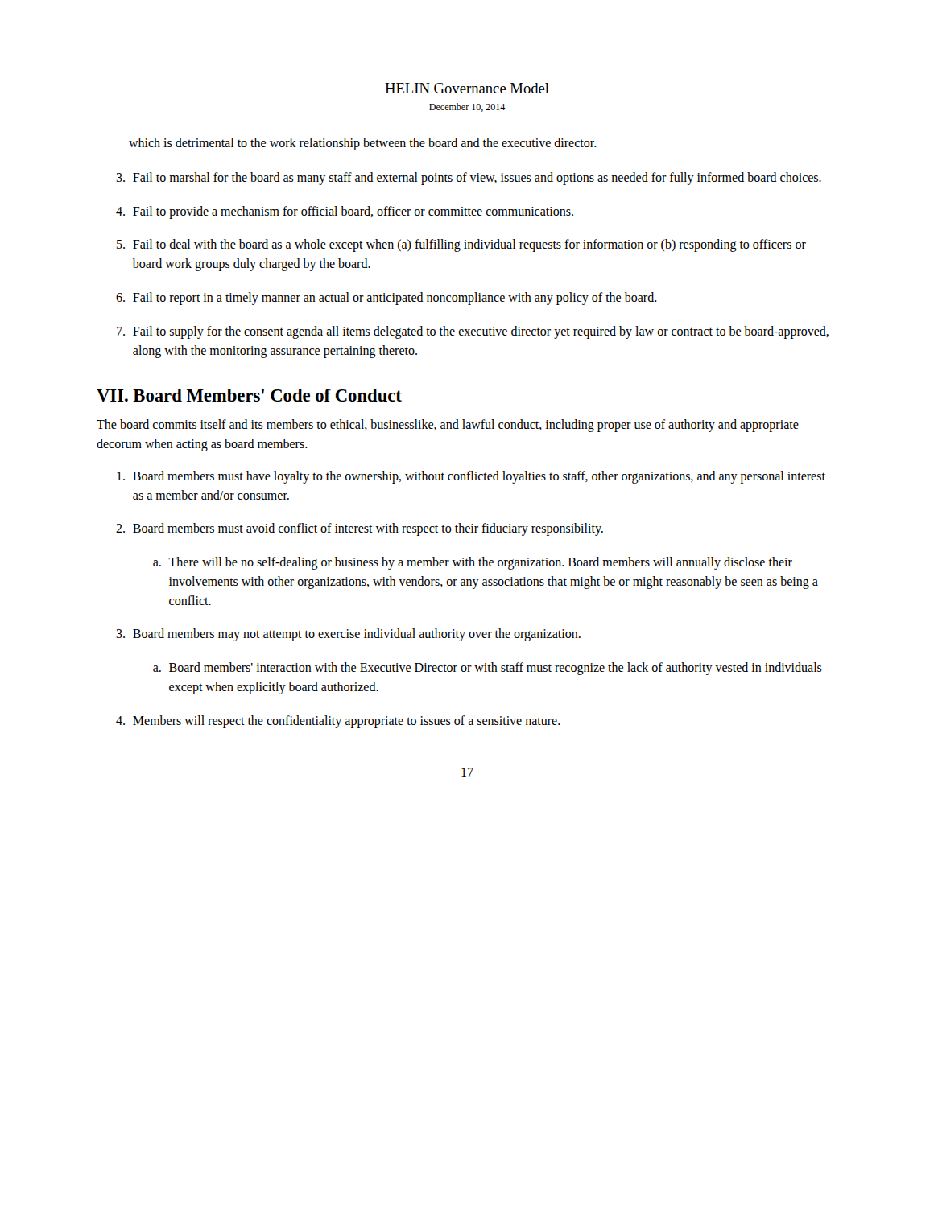HELIN Governance Model
December 10, 2014
which is detrimental to the work relationship between the board and the executive director.
Fail to marshal for the board as many staff and external points of view, issues and options as needed for fully informed board choices.
Fail to provide a mechanism for official board, officer or committee communications.
Fail to deal with the board as a whole except when (a) fulfilling individual requests for information or (b) responding to officers or board work groups duly charged by the board.
Fail to report in a timely manner an actual or anticipated noncompliance with any policy of the board.
Fail to supply for the consent agenda all items delegated to the executive director yet required by law or contract to be board-approved, along with the monitoring assurance pertaining thereto.
VII. Board Members' Code of Conduct
The board commits itself and its members to ethical, businesslike, and lawful conduct, including proper use of authority and appropriate decorum when acting as board members.
Board members must have loyalty to the ownership, without conflicted loyalties to staff, other organizations, and any personal interest as a member and/or consumer.
Board members must avoid conflict of interest with respect to their fiduciary responsibility.
There will be no self-dealing or business by a member with the organization. Board members will annually disclose their involvements with other organizations, with vendors, or any associations that might be or might reasonably be seen as being a conflict.
Board members may not attempt to exercise individual authority over the organization.
Board members' interaction with the Executive Director or with staff must recognize the lack of authority vested in individuals except when explicitly board authorized.
Members will respect the confidentiality appropriate to issues of a sensitive nature.
17